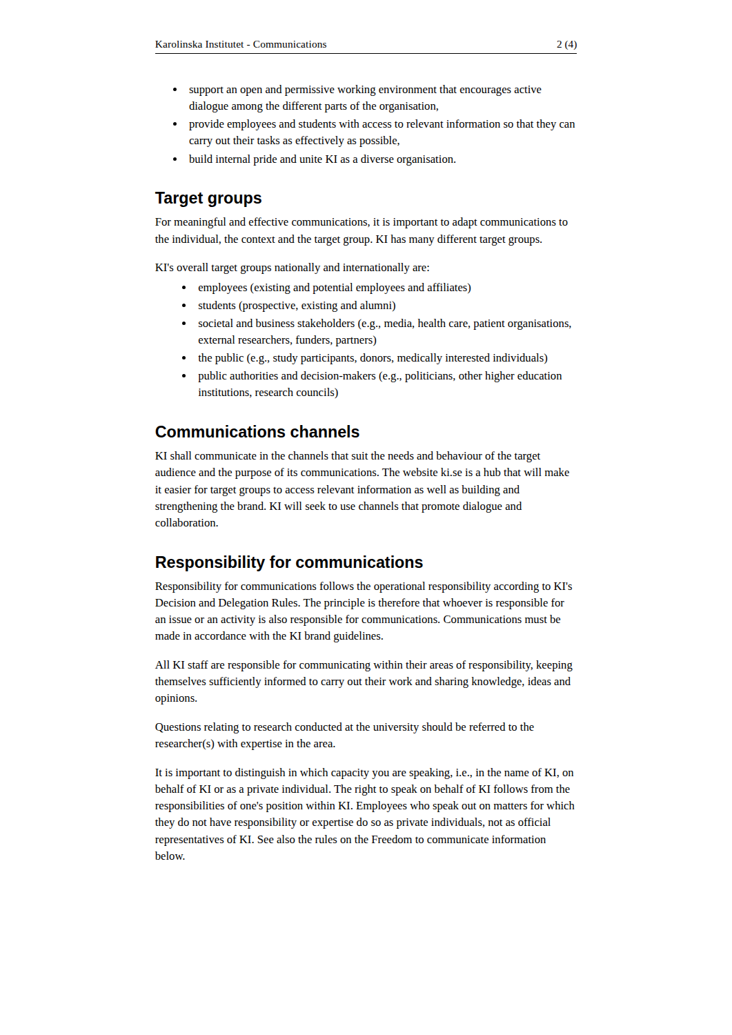Karolinska Institutet - Communications 2 (4)
support an open and permissive working environment that encourages active dialogue among the different parts of the organisation,
provide employees and students with access to relevant information so that they can carry out their tasks as effectively as possible,
build internal pride and unite KI as a diverse organisation.
Target groups
For meaningful and effective communications, it is important to adapt communications to the individual, the context and the target group. KI has many different target groups.
KI's overall target groups nationally and internationally are:
employees (existing and potential employees and affiliates)
students (prospective, existing and alumni)
societal and business stakeholders (e.g., media, health care, patient organisations, external researchers, funders, partners)
the public (e.g., study participants, donors, medically interested individuals)
public authorities and decision-makers (e.g., politicians, other higher education institutions, research councils)
Communications channels
KI shall communicate in the channels that suit the needs and behaviour of the target audience and the purpose of its communications. The website ki.se is a hub that will make it easier for target groups to access relevant information as well as building and strengthening the brand. KI will seek to use channels that promote dialogue and collaboration.
Responsibility for communications
Responsibility for communications follows the operational responsibility according to KI's Decision and Delegation Rules. The principle is therefore that whoever is responsible for an issue or an activity is also responsible for communications. Communications must be made in accordance with the KI brand guidelines.
All KI staff are responsible for communicating within their areas of responsibility, keeping themselves sufficiently informed to carry out their work and sharing knowledge, ideas and opinions.
Questions relating to research conducted at the university should be referred to the researcher(s) with expertise in the area.
It is important to distinguish in which capacity you are speaking, i.e., in the name of KI, on behalf of KI or as a private individual. The right to speak on behalf of KI follows from the responsibilities of one's position within KI. Employees who speak out on matters for which they do not have responsibility or expertise do so as private individuals, not as official representatives of KI. See also the rules on the Freedom to communicate information below.